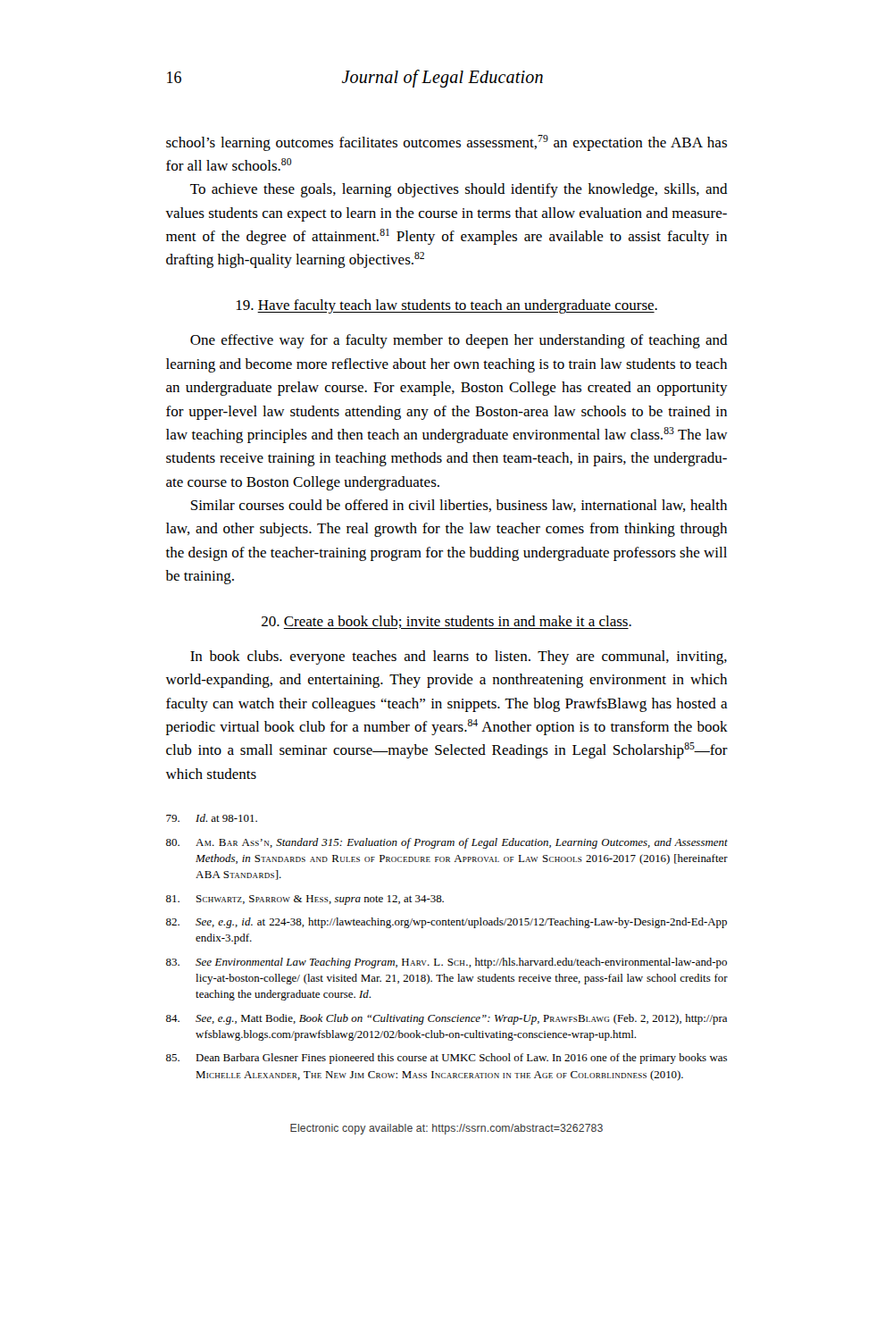16
Journal of Legal Education
school’s learning outcomes facilitates outcomes assessment,79 an expectation the ABA has for all law schools.80
To achieve these goals, learning objectives should identify the knowledge, skills, and values students can expect to learn in the course in terms that allow evaluation and measurement of the degree of attainment.81 Plenty of examples are available to assist faculty in drafting high-quality learning objectives.82
19. Have faculty teach law students to teach an undergraduate course.
One effective way for a faculty member to deepen her understanding of teaching and learning and become more reflective about her own teaching is to train law students to teach an undergraduate prelaw course. For example, Boston College has created an opportunity for upper-level law students attending any of the Boston-area law schools to be trained in law teaching principles and then teach an undergraduate environmental law class.83 The law students receive training in teaching methods and then team-teach, in pairs, the undergraduate course to Boston College undergraduates.
Similar courses could be offered in civil liberties, business law, international law, health law, and other subjects. The real growth for the law teacher comes from thinking through the design of the teacher-training program for the budding undergraduate professors she will be training.
20. Create a book club; invite students in and make it a class.
In book clubs. everyone teaches and learns to listen. They are communal, inviting, world-expanding, and entertaining. They provide a nonthreatening environment in which faculty can watch their colleagues “teach” in snippets. The blog PrawfsBlawg has hosted a periodic virtual book club for a number of years.84 Another option is to transform the book club into a small seminar course—maybe Selected Readings in Legal Scholarship85—for which students
79. Id. at 98-101.
80. Am. Bar Ass’n, Standard 315: Evaluation of Program of Legal Education, Learning Outcomes, and Assessment Methods, in Standards and Rules of Procedure for Approval of Law Schools 2016-2017 (2016) [hereinafter ABA Standards].
81. Schwartz, Sparrow & Hess, supra note 12, at 34-38.
82. See, e.g., id. at 224-38, http://lawteaching.org/wp-content/uploads/2015/12/Teaching-Law-by-Design-2nd-Ed-Appendix-3.pdf.
83. See Environmental Law Teaching Program, Harv. L. Sch., http://hls.harvard.edu/teach-environmental-law-and-policy-at-boston-college/ (last visited Mar. 21, 2018). The law students receive three, pass-fail law school credits for teaching the undergraduate course. Id.
84. See, e.g., Matt Bodie, Book Club on “Cultivating Conscience”: Wrap-Up, PrawfsBlawg (Feb. 2, 2012), http://prawfsblawg.blogs.com/prawfsblawg/2012/02/book-club-on-cultivating-conscience-wrap-up.html.
85. Dean Barbara Glesner Fines pioneered this course at UMKC School of Law. In 2016 one of the primary books was Michelle Alexander, The New Jim Crow: Mass Incarceration in the Age of Colorblindness (2010).
Electronic copy available at: https://ssrn.com/abstract=3262783